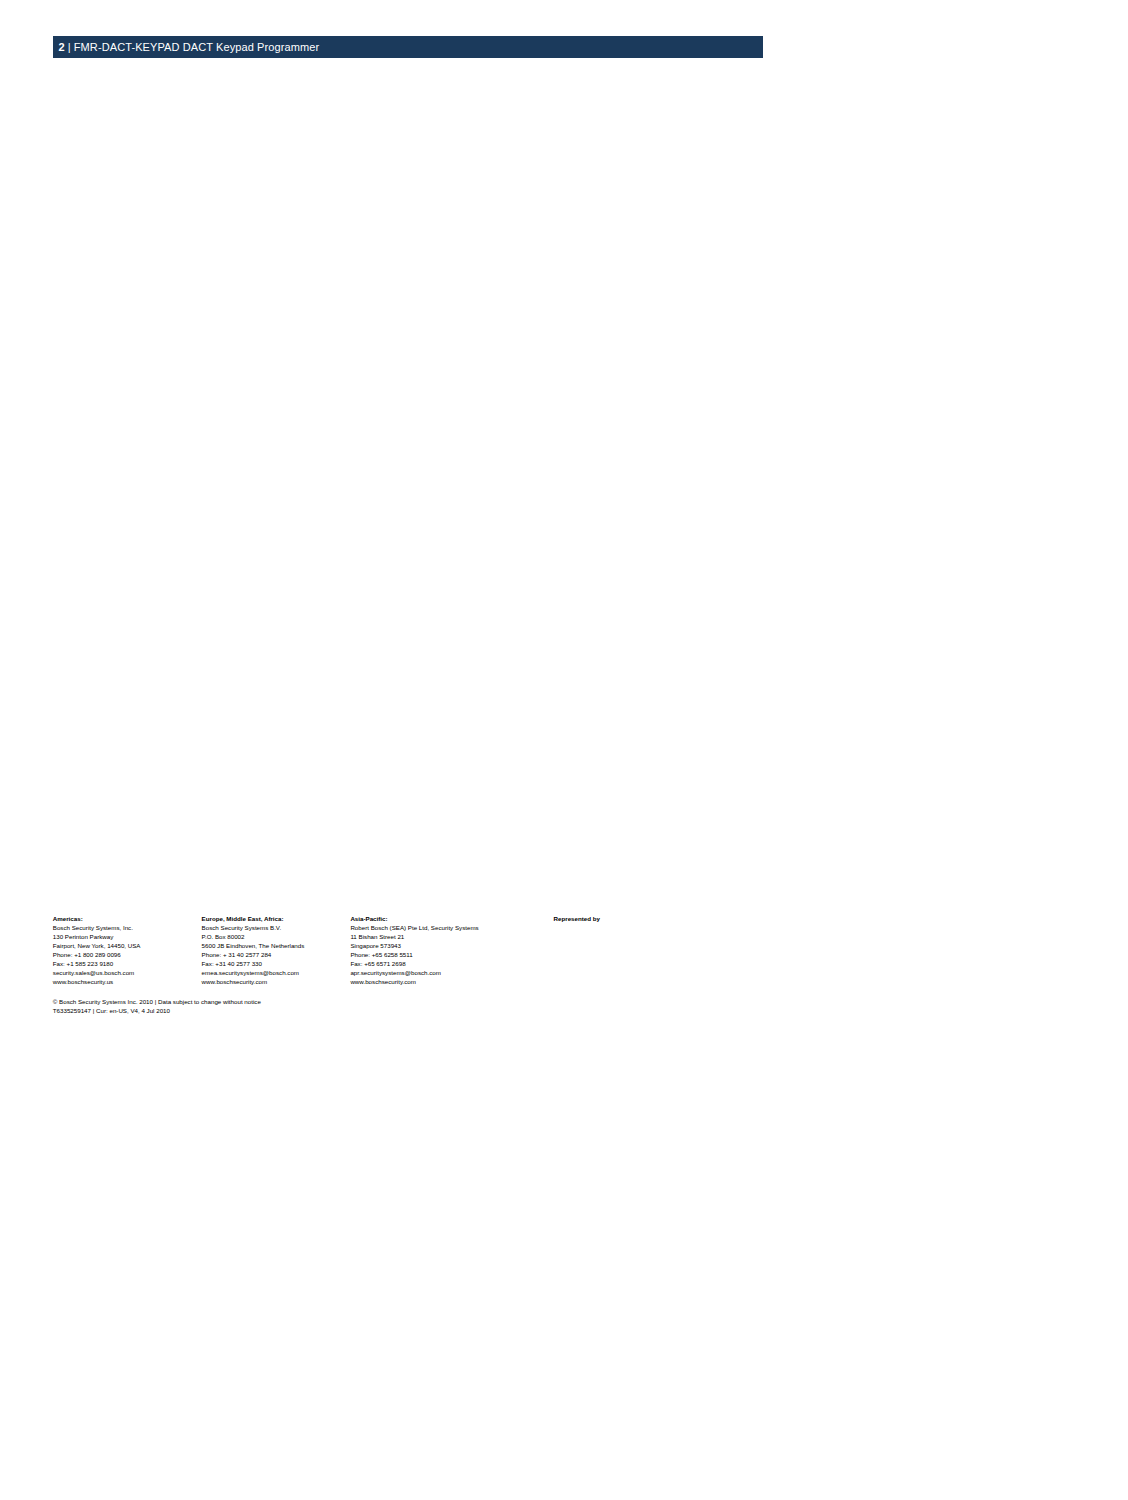2| FMR-DACT-KEYPAD DACT Keypad Programmer
Americas:
Bosch Security Systems, Inc.
130 Perinton Parkway
Fairport, New York, 14450, USA
Phone: +1 800 289 0096
Fax: +1 585 223 9180
security.sales@us.bosch.com
www.boschsecurity.us
Europe, Middle East, Africa:
Bosch Security Systems B.V.
P.O. Box 80002
5600 JB Eindhoven, The Netherlands
Phone: + 31 40 2577 284
Fax: +31 40 2577 330
emea.securitysystems@bosch.com
www.boschsecurity.com
Represented by Asia-Pacific:
Robert Bosch (SEA) Pte Ltd, Security Systems
11 Bishan Street 21
Singapore 573943
Phone: +65 6258 5511
Fax: +65 6571 2698
apr.securitysystems@bosch.com
www.boschsecurity.com
© Bosch Security Systems Inc. 2010 | Data subject to change without notice
T6335259147 | Cur: en-US, V4, 4 Jul 2010